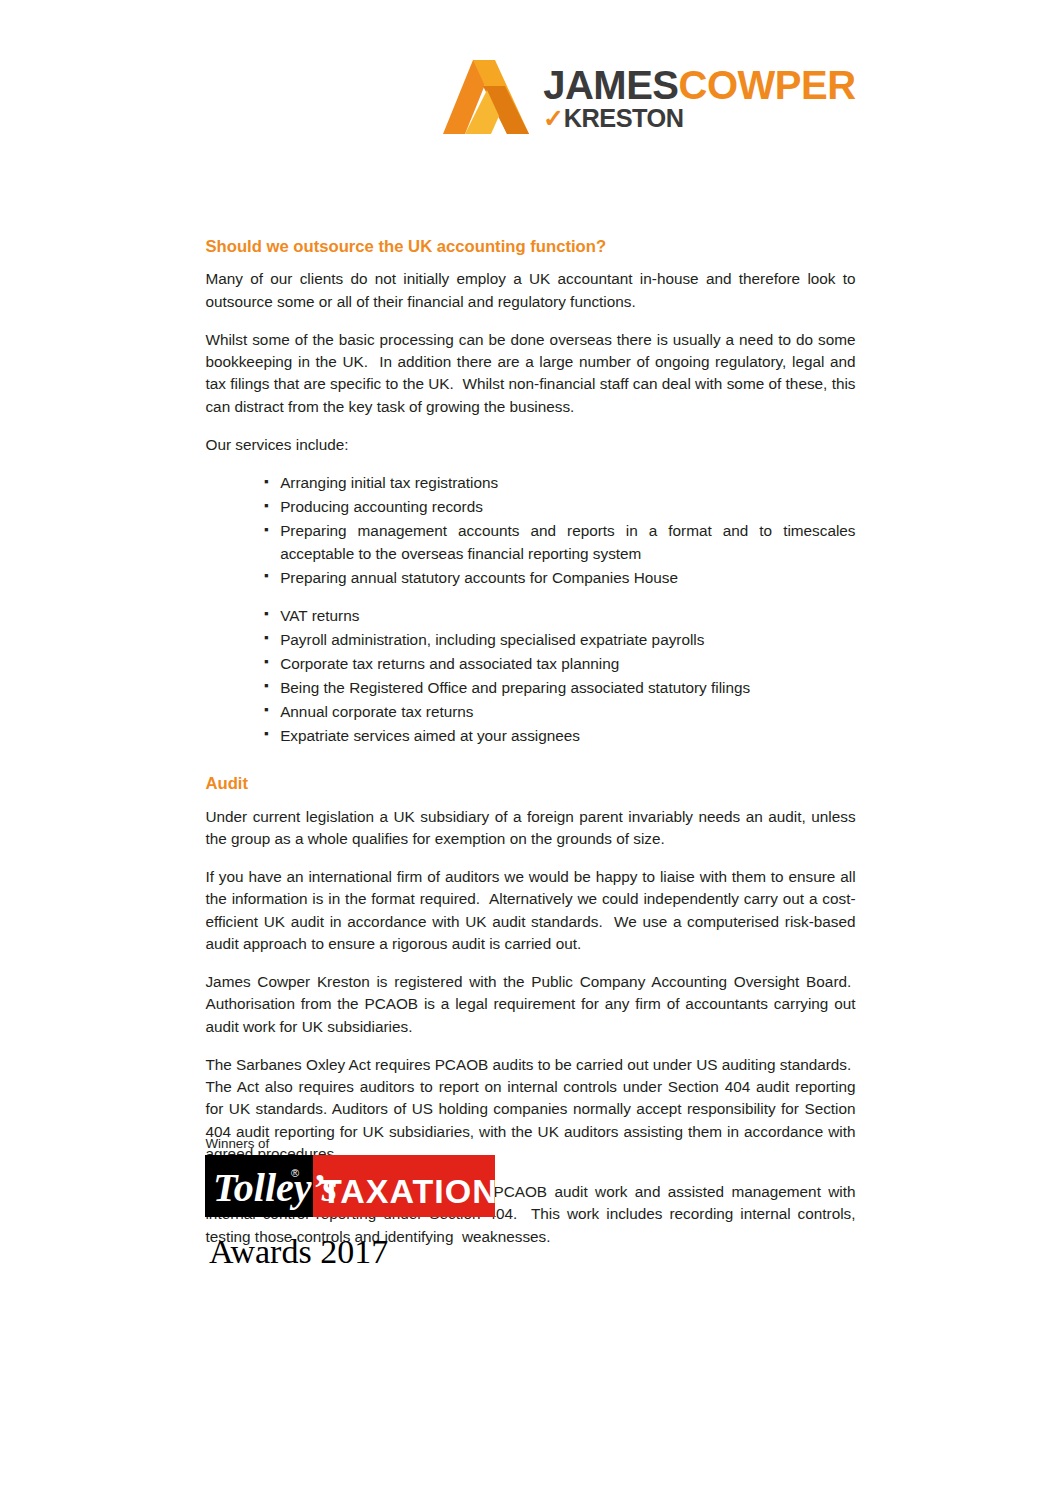JAMESCOWPER
✓KRESTON
Should we outsource the UK accounting function?
Many of our clients do not initially employ a UK accountant in-house and therefore look to outsource some or all of their financial and regulatory functions.
Whilst some of the basic processing can be done overseas there is usually a need to do some bookkeeping in the UK. In addition there are a large number of ongoing regulatory, legal and tax filings that are specific to the UK. Whilst non-financial staff can deal with some of these, this can distract from the key task of growing the business.
Our services include:
Arranging initial tax registrations
Producing accounting records
Preparing management accounts and reports in a format and to timescales acceptable to the overseas financial reporting system
Preparing annual statutory accounts for Companies House
VAT returns
Payroll administration, including specialised expatriate payrolls
Corporate tax returns and associated tax planning
Being the Registered Office and preparing associated statutory filings
Annual corporate tax returns
Expatriate services aimed at your assignees
Audit
Under current legislation a UK subsidiary of a foreign parent invariably needs an audit, unless the group as a whole qualifies for exemption on the grounds of size.
If you have an international firm of auditors we would be happy to liaise with them to ensure all the information is in the format required. Alternatively we could independently carry out a cost-efficient UK audit in accordance with UK audit standards. We use a computerised risk-based audit approach to ensure a rigorous audit is carried out.
James Cowper Kreston is registered with the Public Company Accounting Oversight Board. Authorisation from the PCAOB is a legal requirement for any firm of accountants carrying out audit work for UK subsidiaries.
The Sarbanes Oxley Act requires PCAOB audits to be carried out under US auditing standards. The Act also requires auditors to report on internal controls under Section 404 audit reporting for UK standards. Auditors of US holding companies normally accept responsibility for Section 404 audit reporting for UK subsidiaries, with the UK auditors assisting them in accordance with agreed procedures.
James Cowper Kreston has carried out PCAOB audit work and assisted management with internal control reporting under Section 404. This work includes recording internal controls, testing those controls and identifying weaknesses.
Winners of
Tolley’s ® TAXATION Awards 2017